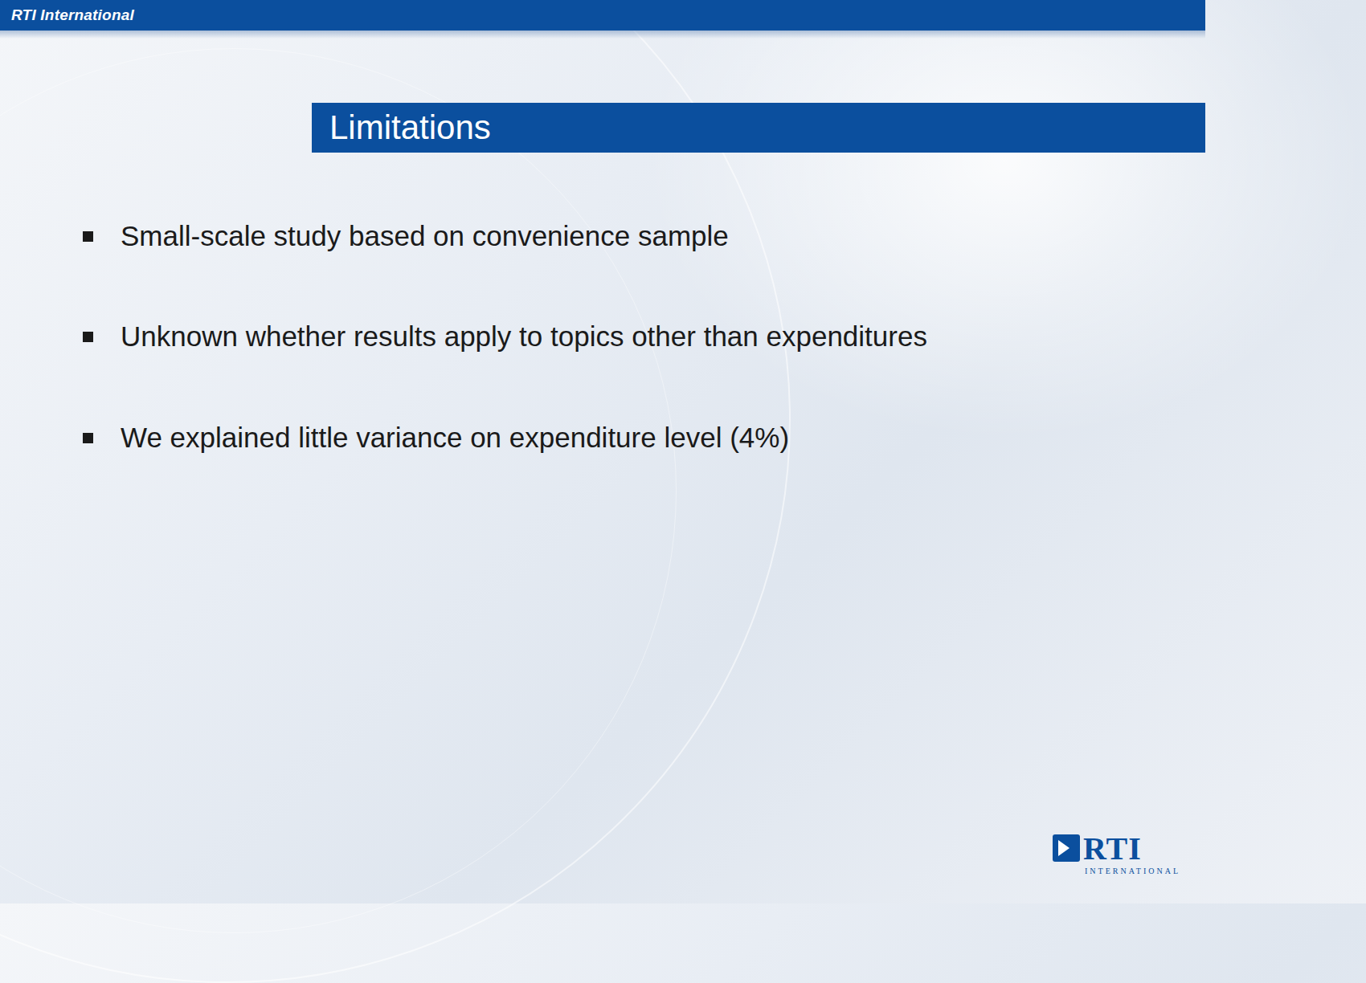RTI International
Limitations
Small-scale study based on convenience sample
Unknown whether results apply to topics other than expenditures
We explained little variance on expenditure level (4%)
RTI
INTERNATIONAL